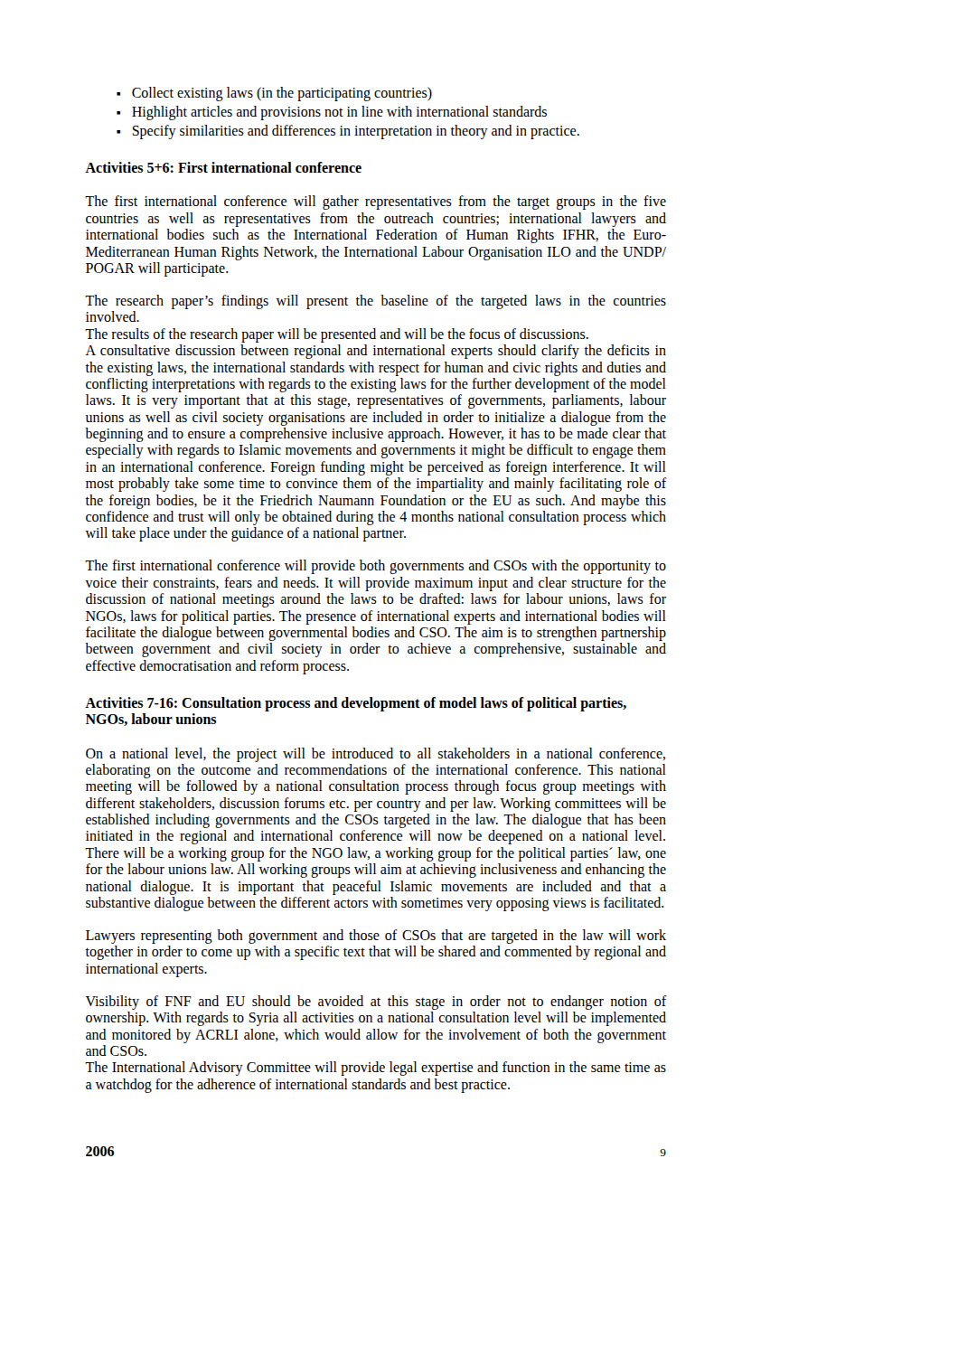Collect existing laws (in the participating countries)
Highlight articles and provisions not in line with international standards
Specify similarities and differences in interpretation in theory and in practice.
Activities 5+6: First international conference
The first international conference will gather representatives from the target groups in the five countries as well as representatives from the outreach countries; international lawyers and international bodies such as the International Federation of Human Rights IFHR, the Euro-Mediterranean Human Rights Network, the International Labour Organisation ILO and the UNDP/ POGAR will participate.
The research paper’s findings will present the baseline of the targeted laws in the countries involved.
The results of the research paper will be presented and will be the focus of discussions.
A consultative discussion between regional and international experts should clarify the deficits in the existing laws, the international standards with respect for human and civic rights and duties and conflicting interpretations with regards to the existing laws for the further development of the model laws. It is very important that at this stage, representatives of governments, parliaments, labour unions as well as civil society organisations are included in order to initialize a dialogue from the beginning and to ensure a comprehensive inclusive approach. However, it has to be made clear that especially with regards to Islamic movements and governments it might be difficult to engage them in an international conference. Foreign funding might be perceived as foreign interference. It will most probably take some time to convince them of the impartiality and mainly facilitating role of the foreign bodies, be it the Friedrich Naumann Foundation or the EU as such. And maybe this confidence and trust will only be obtained during the 4 months national consultation process which will take place under the guidance of a national partner.
The first international conference will provide both governments and CSOs with the opportunity to voice their constraints, fears and needs. It will provide maximum input and clear structure for the discussion of national meetings around the laws to be drafted: laws for labour unions, laws for NGOs, laws for political parties. The presence of international experts and international bodies will facilitate the dialogue between governmental bodies and CSO. The aim is to strengthen partnership between government and civil society in order to achieve a comprehensive, sustainable and effective democratisation and reform process.
Activities 7-16: Consultation process and development of model laws of political parties, NGOs, labour unions
On a national level, the project will be introduced to all stakeholders in a national conference, elaborating on the outcome and recommendations of the international conference. This national meeting will be followed by a national consultation process through focus group meetings with different stakeholders, discussion forums etc. per country and per law. Working committees will be established including governments and the CSOs targeted in the law. The dialogue that has been initiated in the regional and international conference will now be deepened on a national level. There will be a working group for the NGO law, a working group for the political parties´ law, one for the labour unions law. All working groups will aim at achieving inclusiveness and enhancing the national dialogue. It is important that peaceful Islamic movements are included and that a substantive dialogue between the different actors with sometimes very opposing views is facilitated.
Lawyers representing both government and those of CSOs that are targeted in the law will work together in order to come up with a specific text that will be shared and commented by regional and international experts.
Visibility of FNF and EU should be avoided at this stage in order not to endanger notion of ownership. With regards to Syria all activities on a national consultation level will be implemented and monitored by ACRLI alone, which would allow for the involvement of both the government and CSOs.
The International Advisory Committee will provide legal expertise and function in the same time as a watchdog for the adherence of international standards and best practice.
2006 9